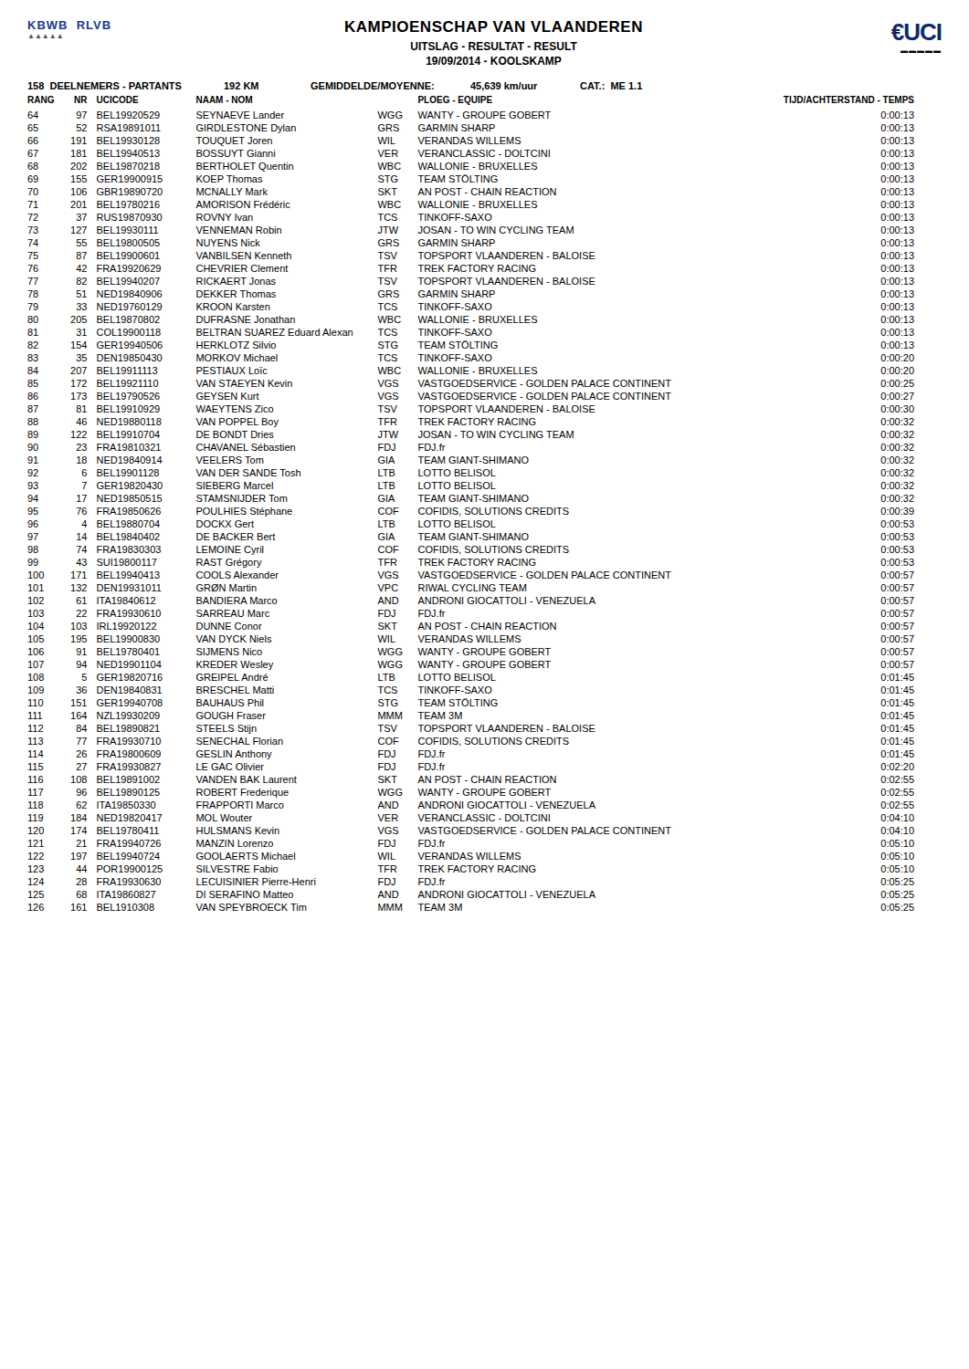KBWB RLVB
▲▲▲▲▲
KAMPIOENSCHAP VAN VLAANDEREN
UITSLAG - RESULTAT - RESULT
19/09/2014 - KOOLSKAMP
€UCI
▬▬▬▬▬
158 DEELNEMERS - PARTANTS
192 KM
GEMIDDELDE/MOYENNE:
45,639 km/uur
CAT.: ME 1.1
| RANG | NR | UCICODE | NAAM - NOM | | PLOEG - EQUIPE | TIJD/ACHTERSTAND - TEMPS |
| --- | --- | --- | --- | --- | --- | --- |
| 64 | 97 | BEL19920529 | SEYNAEVE Lander | WGG | WANTY - GROUPE GOBERT | 0:00:13 |
| 65 | 52 | RSA19891011 | GIRDLESTONE Dylan | GRS | GARMIN SHARP | 0:00:13 |
| 66 | 191 | BEL19930128 | TOUQUET Joren | WIL | VERANDAS WILLEMS | 0:00:13 |
| 67 | 181 | BEL19940513 | BOSSUYT Gianni | VER | VERANCLASSIC - DOLTCINI | 0:00:13 |
| 68 | 202 | BEL19870218 | BERTHOLET Quentin | WBC | WALLONIE - BRUXELLES | 0:00:13 |
| 69 | 155 | GER19900915 | KOEP Thomas | STG | TEAM STÖLTING | 0:00:13 |
| 70 | 106 | GBR19890720 | MCNALLY Mark | SKT | AN POST - CHAIN REACTION | 0:00:13 |
| 71 | 201 | BEL19780216 | AMORISON Frédéric | WBC | WALLONIE - BRUXELLES | 0:00:13 |
| 72 | 37 | RUS19870930 | ROVNY Ivan | TCS | TINKOFF-SAXO | 0:00:13 |
| 73 | 127 | BEL19930111 | VENNEMAN Robin | JTW | JOSAN - TO WIN CYCLING TEAM | 0:00:13 |
| 74 | 55 | BEL19800505 | NUYENS Nick | GRS | GARMIN SHARP | 0:00:13 |
| 75 | 87 | BEL19900601 | VANBILSEN Kenneth | TSV | TOPSPORT VLAANDEREN - BALOISE | 0:00:13 |
| 76 | 42 | FRA19920629 | CHEVRIER Clement | TFR | TREK FACTORY RACING | 0:00:13 |
| 77 | 82 | BEL19940207 | RICKAERT Jonas | TSV | TOPSPORT VLAANDEREN - BALOISE | 0:00:13 |
| 78 | 51 | NED19840906 | DEKKER Thomas | GRS | GARMIN SHARP | 0:00:13 |
| 79 | 33 | NED19760129 | KROON Karsten | TCS | TINKOFF-SAXO | 0:00:13 |
| 80 | 205 | BEL19870802 | DUFRASNE Jonathan | WBC | WALLONIE - BRUXELLES | 0:00:13 |
| 81 | 31 | COL19900118 | BELTRAN SUAREZ Eduard Alexan | TCS | TINKOFF-SAXO | 0:00:13 |
| 82 | 154 | GER19940506 | HERKLOTZ Silvio | STG | TEAM STÖLTING | 0:00:13 |
| 83 | 35 | DEN19850430 | MORKOV Michael | TCS | TINKOFF-SAXO | 0:00:20 |
| 84 | 207 | BEL19911113 | PESTIAUX Loïc | WBC | WALLONIE - BRUXELLES | 0:00:20 |
| 85 | 172 | BEL19921110 | VAN STAEYEN Kevin | VGS | VASTGOEDSERVICE - GOLDEN PALACE CONTINENT | 0:00:25 |
| 86 | 173 | BEL19790526 | GEYSEN Kurt | VGS | VASTGOEDSERVICE - GOLDEN PALACE CONTINENT | 0:00:27 |
| 87 | 81 | BEL19910929 | WAEYTENS Zico | TSV | TOPSPORT VLAANDEREN - BALOISE | 0:00:30 |
| 88 | 46 | NED19880118 | VAN POPPEL Boy | TFR | TREK FACTORY RACING | 0:00:32 |
| 89 | 122 | BEL19910704 | DE BONDT Dries | JTW | JOSAN - TO WIN CYCLING TEAM | 0:00:32 |
| 90 | 23 | FRA19810321 | CHAVANEL Sébastien | FDJ | FDJ.fr | 0:00:32 |
| 91 | 18 | NED19840914 | VEELERS Tom | GIA | TEAM GIANT-SHIMANO | 0:00:32 |
| 92 | 6 | BEL19901128 | VAN DER SANDE Tosh | LTB | LOTTO BELISOL | 0:00:32 |
| 93 | 7 | GER19820430 | SIEBERG Marcel | LTB | LOTTO BELISOL | 0:00:32 |
| 94 | 17 | NED19850515 | STAMSNIJDER Tom | GIA | TEAM GIANT-SHIMANO | 0:00:32 |
| 95 | 76 | FRA19850626 | POULHIES Stéphane | COF | COFIDIS, SOLUTIONS CREDITS | 0:00:39 |
| 96 | 4 | BEL19880704 | DOCKX Gert | LTB | LOTTO BELISOL | 0:00:53 |
| 97 | 14 | BEL19840402 | DE BACKER Bert | GIA | TEAM GIANT-SHIMANO | 0:00:53 |
| 98 | 74 | FRA19830303 | LEMOINE Cyril | COF | COFIDIS, SOLUTIONS CREDITS | 0:00:53 |
| 99 | 43 | SUI19800117 | RAST Grégory | TFR | TREK FACTORY RACING | 0:00:53 |
| 100 | 171 | BEL19940413 | COOLS Alexander | VGS | VASTGOEDSERVICE - GOLDEN PALACE CONTINENT | 0:00:57 |
| 101 | 132 | DEN19931011 | GRØN Martin | VPC | RIWAL CYCLING TEAM | 0:00:57 |
| 102 | 61 | ITA19840612 | BANDIERA Marco | AND | ANDRONI GIOCATTOLI - VENEZUELA | 0:00:57 |
| 103 | 22 | FRA19930610 | SARREAU Marc | FDJ | FDJ.fr | 0:00:57 |
| 104 | 103 | IRL19920122 | DUNNE Conor | SKT | AN POST - CHAIN REACTION | 0:00:57 |
| 105 | 195 | BEL19900830 | VAN DYCK Niels | WIL | VERANDAS WILLEMS | 0:00:57 |
| 106 | 91 | BEL19780401 | SIJMENS Nico | WGG | WANTY - GROUPE GOBERT | 0:00:57 |
| 107 | 94 | NED19901104 | KREDER Wesley | WGG | WANTY - GROUPE GOBERT | 0:00:57 |
| 108 | 5 | GER19820716 | GREIPEL André | LTB | LOTTO BELISOL | 0:01:45 |
| 109 | 36 | DEN19840831 | BRESCHEL Matti | TCS | TINKOFF-SAXO | 0:01:45 |
| 110 | 151 | GER19940708 | BAUHAUS Phil | STG | TEAM STÖLTING | 0:01:45 |
| 111 | 164 | NZL19930209 | GOUGH Fraser | MMM | TEAM 3M | 0:01:45 |
| 112 | 84 | BEL19890821 | STEELS Stijn | TSV | TOPSPORT VLAANDEREN - BALOISE | 0:01:45 |
| 113 | 77 | FRA19930710 | SENECHAL Florian | COF | COFIDIS, SOLUTIONS CREDITS | 0:01:45 |
| 114 | 26 | FRA19800609 | GESLIN Anthony | FDJ | FDJ.fr | 0:01:45 |
| 115 | 27 | FRA19930827 | LE GAC Olivier | FDJ | FDJ.fr | 0:02:20 |
| 116 | 108 | BEL19891002 | VANDEN BAK Laurent | SKT | AN POST - CHAIN REACTION | 0:02:55 |
| 117 | 96 | BEL19890125 | ROBERT Frederique | WGG | WANTY - GROUPE GOBERT | 0:02:55 |
| 118 | 62 | ITA19850330 | FRAPPORTI Marco | AND | ANDRONI GIOCATTOLI - VENEZUELA | 0:02:55 |
| 119 | 184 | NED19820417 | MOL Wouter | VER | VERANCLASSIC - DOLTCINI | 0:04:10 |
| 120 | 174 | BEL19780411 | HULSMANS Kevin | VGS | VASTGOEDSERVICE - GOLDEN PALACE CONTINENT | 0:04:10 |
| 121 | 21 | FRA19940726 | MANZIN Lorenzo | FDJ | FDJ.fr | 0:05:10 |
| 122 | 197 | BEL19940724 | GOOLAERTS Michael | WIL | VERANDAS WILLEMS | 0:05:10 |
| 123 | 44 | POR19900125 | SILVESTRE Fabio | TFR | TREK FACTORY RACING | 0:05:10 |
| 124 | 28 | FRA19930630 | LECUISINIER Pierre-Henri | FDJ | FDJ.fr | 0:05:25 |
| 125 | 68 | ITA19860827 | DI SERAFINO Matteo | AND | ANDRONI GIOCATTOLI - VENEZUELA | 0:05:25 |
| 126 | 161 | BEL1910308 | VAN SPEYBROECK Tim | MMM | TEAM 3M | 0:05:25 |